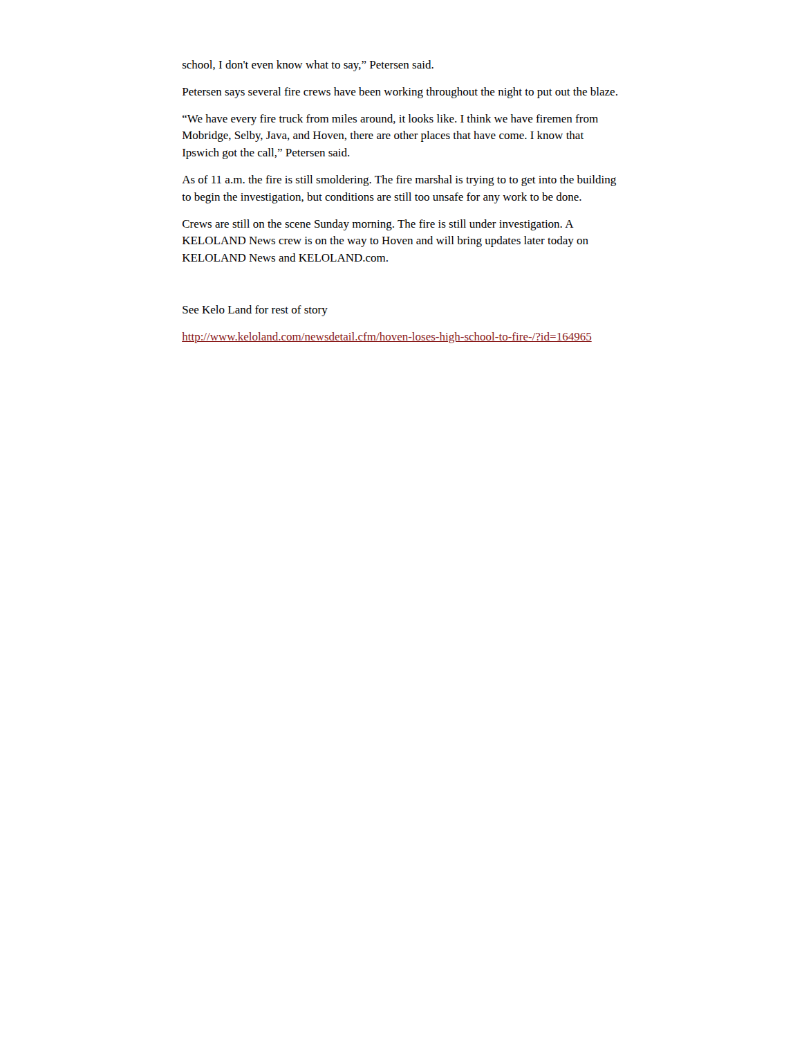school, I don't even know what to say,” Petersen said.
Petersen says several fire crews have been working throughout the night to put out the blaze.
“We have every fire truck from miles around, it looks like. I think we have firemen from Mobridge, Selby, Java, and Hoven, there are other places that have come. I know that Ipswich got the call,” Petersen said.
As of 11 a.m. the fire is still smoldering. The fire marshal is trying to to get into the building to begin the investigation, but conditions are still too unsafe for any work to be done.
Crews are still on the scene Sunday morning. The fire is still under investigation. A KELOLAND News crew is on the way to Hoven and will bring updates later today on KELOLAND News and KELOLAND.com.
See Kelo Land for rest of story
http://www.keloland.com/newsdetail.cfm/hoven-loses-high-school-to-fire-/?id=164965